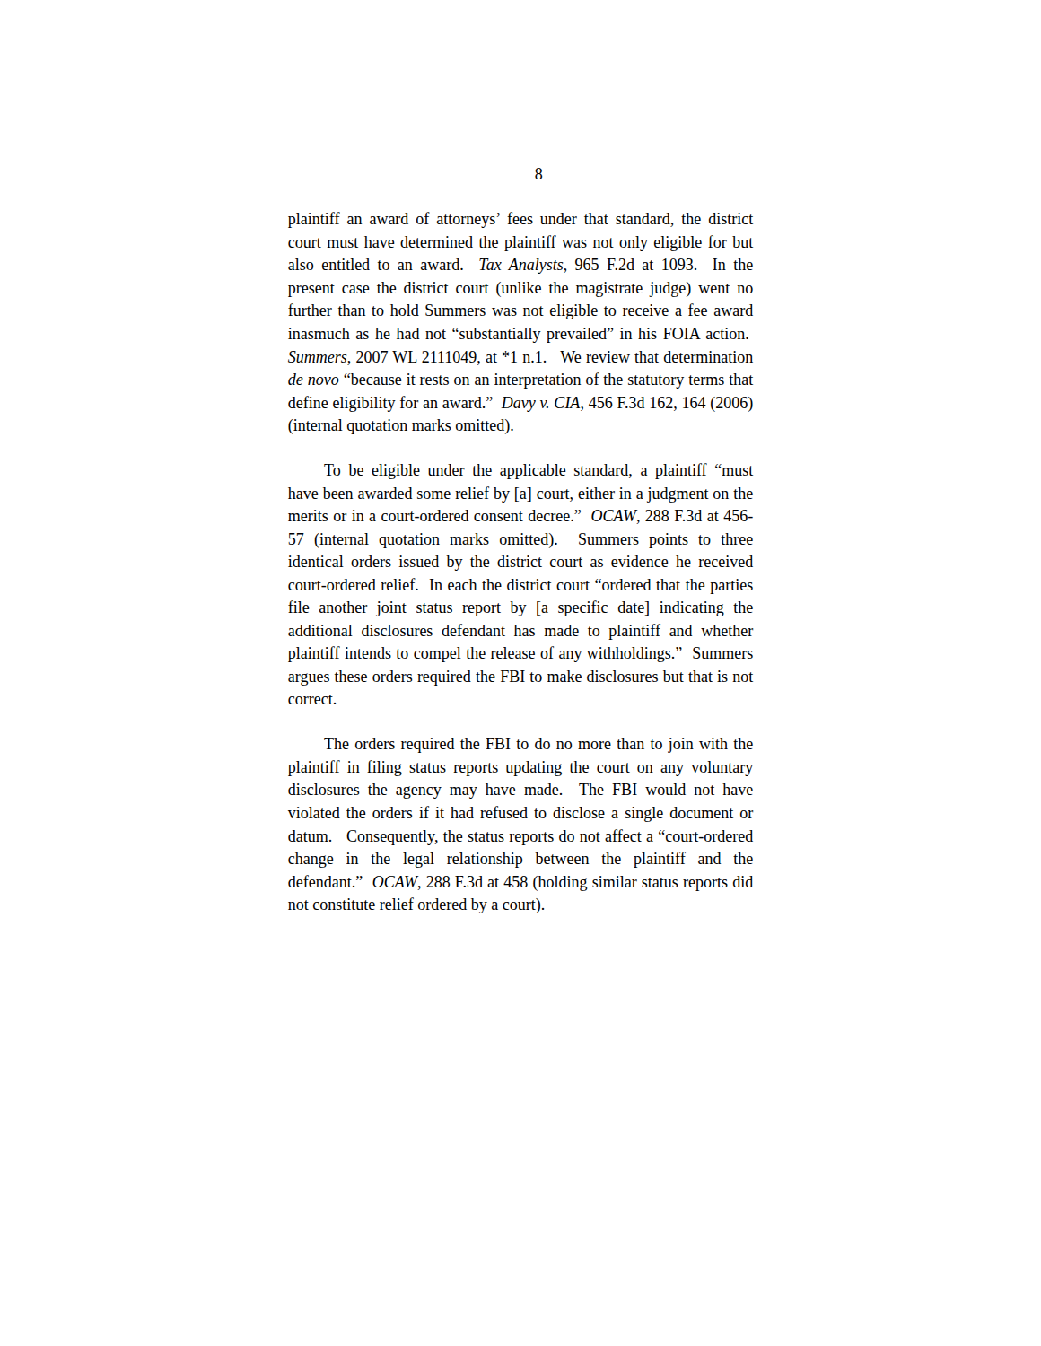8
plaintiff an award of attorneys’ fees under that standard, the district court must have determined the plaintiff was not only eligible for but also entitled to an award. Tax Analysts, 965 F.2d at 1093. In the present case the district court (unlike the magistrate judge) went no further than to hold Summers was not eligible to receive a fee award inasmuch as he had not “substantially prevailed” in his FOIA action. Summers, 2007 WL 2111049, at *1 n.1. We review that determination de novo “because it rests on an interpretation of the statutory terms that define eligibility for an award.” Davy v. CIA, 456 F.3d 162, 164 (2006) (internal quotation marks omitted).
To be eligible under the applicable standard, a plaintiff “must have been awarded some relief by [a] court, either in a judgment on the merits or in a court-ordered consent decree.” OCAW, 288 F.3d at 456-57 (internal quotation marks omitted). Summers points to three identical orders issued by the district court as evidence he received court-ordered relief. In each the district court “ordered that the parties file another joint status report by [a specific date] indicating the additional disclosures defendant has made to plaintiff and whether plaintiff intends to compel the release of any withholdings.” Summers argues these orders required the FBI to make disclosures but that is not correct.
The orders required the FBI to do no more than to join with the plaintiff in filing status reports updating the court on any voluntary disclosures the agency may have made. The FBI would not have violated the orders if it had refused to disclose a single document or datum. Consequently, the status reports do not affect a “court-ordered change in the legal relationship between the plaintiff and the defendant.” OCAW, 288 F.3d at 458 (holding similar status reports did not constitute relief ordered by a court).